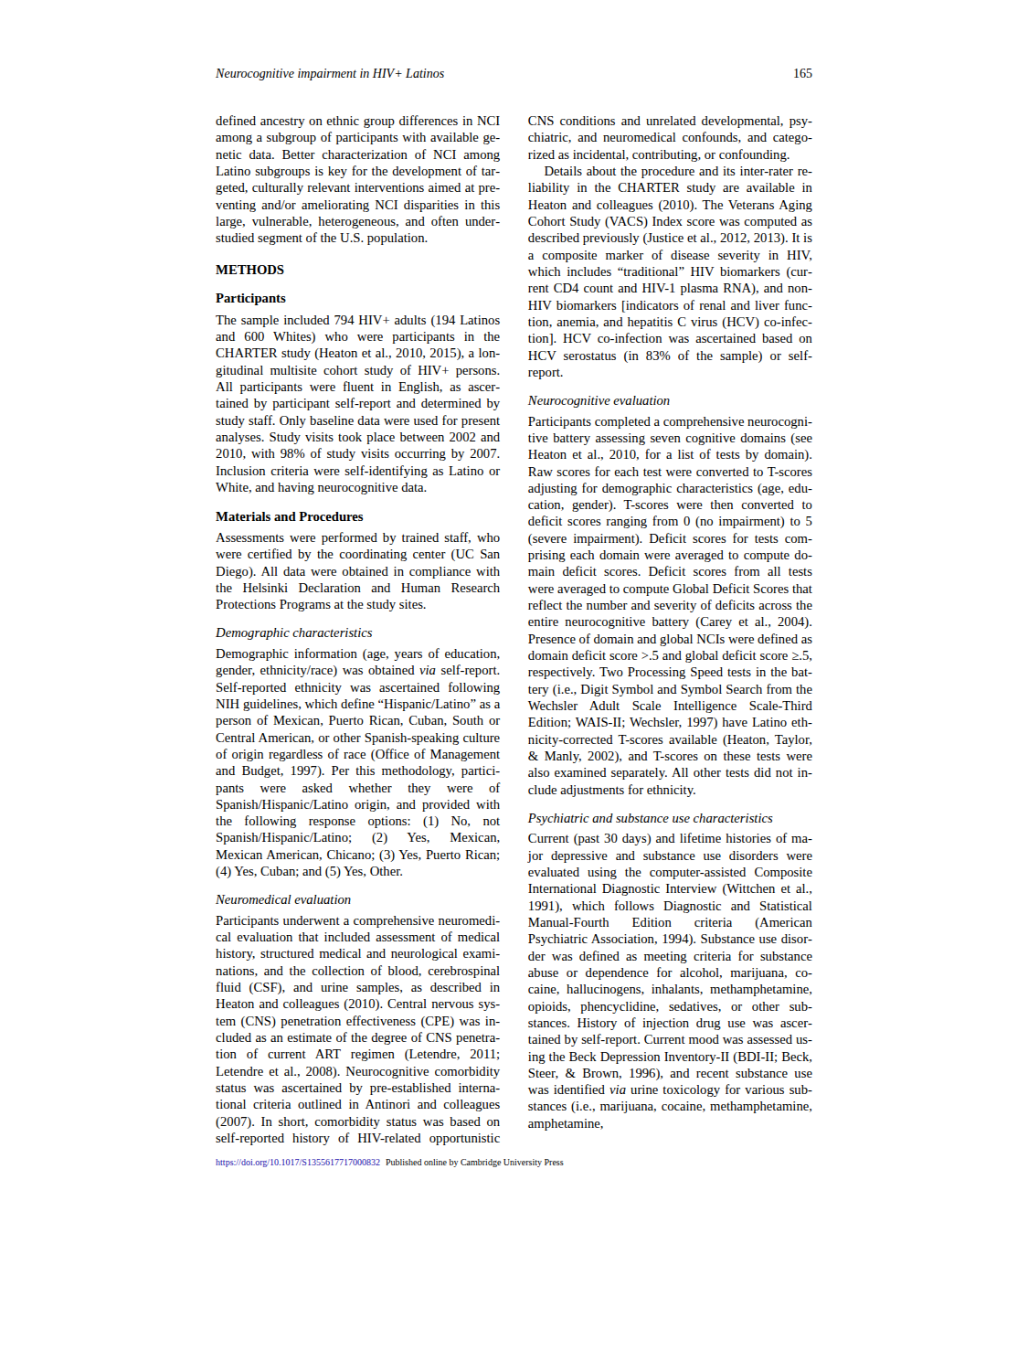Neurocognitive impairment in HIV+ Latinos 165
defined ancestry on ethnic group differences in NCI among a subgroup of participants with available genetic data. Better characterization of NCI among Latino subgroups is key for the development of targeted, culturally relevant interventions aimed at preventing and/or ameliorating NCI disparities in this large, vulnerable, heterogeneous, and often understudied segment of the U.S. population.
METHODS
Participants
The sample included 794 HIV+ adults (194 Latinos and 600 Whites) who were participants in the CHARTER study (Heaton et al., 2010, 2015), a longitudinal multisite cohort study of HIV+ persons. All participants were fluent in English, as ascertained by participant self-report and determined by study staff. Only baseline data were used for present analyses. Study visits took place between 2002 and 2010, with 98% of study visits occurring by 2007. Inclusion criteria were self-identifying as Latino or White, and having neurocognitive data.
Materials and Procedures
Assessments were performed by trained staff, who were certified by the coordinating center (UC San Diego). All data were obtained in compliance with the Helsinki Declaration and Human Research Protections Programs at the study sites.
Demographic characteristics
Demographic information (age, years of education, gender, ethnicity/race) was obtained via self-report. Self-reported ethnicity was ascertained following NIH guidelines, which define “Hispanic/Latino” as a person of Mexican, Puerto Rican, Cuban, South or Central American, or other Spanish-speaking culture of origin regardless of race (Office of Management and Budget, 1997). Per this methodology, participants were asked whether they were of Spanish/Hispanic/Latino origin, and provided with the following response options: (1) No, not Spanish/Hispanic/Latino; (2) Yes, Mexican, Mexican American, Chicano; (3) Yes, Puerto Rican; (4) Yes, Cuban; and (5) Yes, Other.
Neuromedical evaluation
Participants underwent a comprehensive neuromedical evaluation that included assessment of medical history, structured medical and neurological examinations, and the collection of blood, cerebrospinal fluid (CSF), and urine samples, as described in Heaton and colleagues (2010). Central nervous system (CNS) penetration effectiveness (CPE) was included as an estimate of the degree of CNS penetration of current ART regimen (Letendre, 2011; Letendre et al., 2008). Neurocognitive comorbidity status was ascertained by pre-established international criteria outlined in Antinori and colleagues (2007). In short, comorbidity status was based on self-reported history of HIV-related opportunistic CNS conditions and unrelated developmental, psychiatric, and neuromedical confounds, and categorized as incidental, contributing, or confounding.
Details about the procedure and its inter-rater reliability in the CHARTER study are available in Heaton and colleagues (2010). The Veterans Aging Cohort Study (VACS) Index score was computed as described previously (Justice et al., 2012, 2013). It is a composite marker of disease severity in HIV, which includes “traditional” HIV biomarkers (current CD4 count and HIV-1 plasma RNA), and non-HIV biomarkers [indicators of renal and liver function, anemia, and hepatitis C virus (HCV) co-infection]. HCV co-infection was ascertained based on HCV serostatus (in 83% of the sample) or self-report.
Neurocognitive evaluation
Participants completed a comprehensive neurocognitive battery assessing seven cognitive domains (see Heaton et al., 2010, for a list of tests by domain). Raw scores for each test were converted to T-scores adjusting for demographic characteristics (age, education, gender). T-scores were then converted to deficit scores ranging from 0 (no impairment) to 5 (severe impairment). Deficit scores for tests comprising each domain were averaged to compute domain deficit scores. Deficit scores from all tests were averaged to compute Global Deficit Scores that reflect the number and severity of deficits across the entire neurocognitive battery (Carey et al., 2004). Presence of domain and global NCIs were defined as domain deficit score >.5 and global deficit score ≥.5, respectively. Two Processing Speed tests in the battery (i.e., Digit Symbol and Symbol Search from the Wechsler Adult Scale Intelligence Scale-Third Edition; WAIS-II; Wechsler, 1997) have Latino ethnicity-corrected T-scores available (Heaton, Taylor, & Manly, 2002), and T-scores on these tests were also examined separately. All other tests did not include adjustments for ethnicity.
Psychiatric and substance use characteristics
Current (past 30 days) and lifetime histories of major depressive and substance use disorders were evaluated using the computer-assisted Composite International Diagnostic Interview (Wittchen et al., 1991), which follows Diagnostic and Statistical Manual-Fourth Edition criteria (American Psychiatric Association, 1994). Substance use disorder was defined as meeting criteria for substance abuse or dependence for alcohol, marijuana, cocaine, hallucinogens, inhalants, methamphetamine, opioids, phencyclidine, sedatives, or other substances. History of injection drug use was ascertained by self-report. Current mood was assessed using the Beck Depression Inventory-II (BDI-II; Beck, Steer, & Brown, 1996), and recent substance use was identified via urine toxicology for various substances (i.e., marijuana, cocaine, methamphetamine, amphetamine,
https://doi.org/10.1017/S1355617717000832 Published online by Cambridge University Press